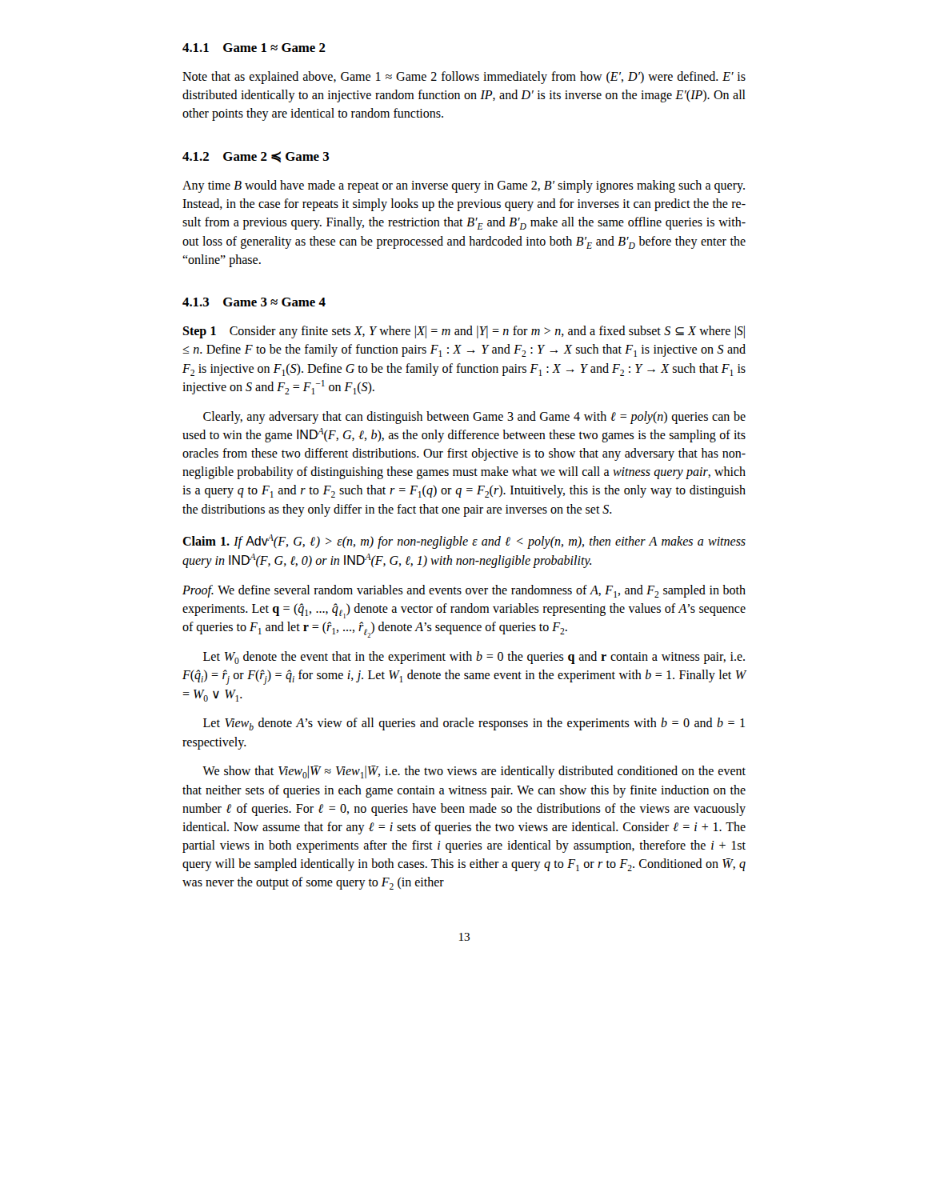4.1.1 Game 1 ≈ Game 2
Note that as explained above, Game 1 ≈ Game 2 follows immediately from how (E′, D′) were defined. E′ is distributed identically to an injective random function on IP, and D′ is its inverse on the image E′(IP). On all other points they are identical to random functions.
4.1.2 Game 2 ≼ Game 3
Any time B would have made a repeat or an inverse query in Game 2, B′ simply ignores making such a query. Instead, in the case for repeats it simply looks up the previous query and for inverses it can predict the the result from a previous query. Finally, the restriction that B′E and B′D make all the same offline queries is without loss of generality as these can be preprocessed and hardcoded into both B′E and B′D before they enter the “online” phase.
4.1.3 Game 3 ≈ Game 4
Step 1 Consider any finite sets X, Y where |X| = m and |Y| = n for m > n, and a fixed subset S ⊆ X where |S| ≤ n. Define F to be the family of function pairs F1 : X → Y and F2 : Y → X such that F1 is injective on S and F2 is injective on F1(S). Define G to be the family of function pairs F1 : X → Y and F2 : Y → X such that F1 is injective on S and F2 = F1−1 on F1(S).
Clearly, any adversary that can distinguish between Game 3 and Game 4 with ℓ = poly(n) queries can be used to win the game INDA(F, G, ℓ, b), as the only difference between these two games is the sampling of its oracles from these two different distributions. Our first objective is to show that any adversary that has non-negligible probability of distinguishing these games must make what we will call a witness query pair, which is a query q to F1 and r to F2 such that r = F1(q) or q = F2(r). Intuitively, this is the only way to distinguish the distributions as they only differ in the fact that one pair are inverses on the set S.
Claim 1. If AdvA(F, G, ℓ) > ε(n, m) for non-negligble ε and ℓ < poly(n, m), then either A makes a witness query in INDA(F, G, ℓ, 0) or in INDA(F, G, ℓ, 1) with non-negligible probability.
Proof. We define several random variables and events over the randomness of A, F1, and F2 sampled in both experiments. Let q = (q̂1, ..., q̂ℓ1) denote a vector of random variables representing the values of A’s sequence of queries to F1 and let r = (r̂1, ..., r̂ℓ2) denote A’s sequence of queries to F2.
Let W0 denote the event that in the experiment with b = 0 the queries q and r contain a witness pair, i.e. F(q̂i) = r̂j or F(r̂j) = q̂i for some i, j. Let W1 denote the same event in the experiment with b = 1. Finally let W = W0 ∨ W1.
Let Viewb denote A’s view of all queries and oracle responses in the experiments with b = 0 and b = 1 respectively.
We show that View0|W̄ ≈ View1|W̄, i.e. the two views are identically distributed conditioned on the event that neither sets of queries in each game contain a witness pair. We can show this by finite induction on the number ℓ of queries. For ℓ = 0, no queries have been made so the distributions of the views are vacuously identical. Now assume that for any ℓ = i sets of queries the two views are identical. Consider ℓ = i + 1. The partial views in both experiments after the first i queries are identical by assumption, therefore the i + 1st query will be sampled identically in both cases. This is either a query q to F1 or r to F2. Conditioned on W̄, q was never the output of some query to F2 (in either
13